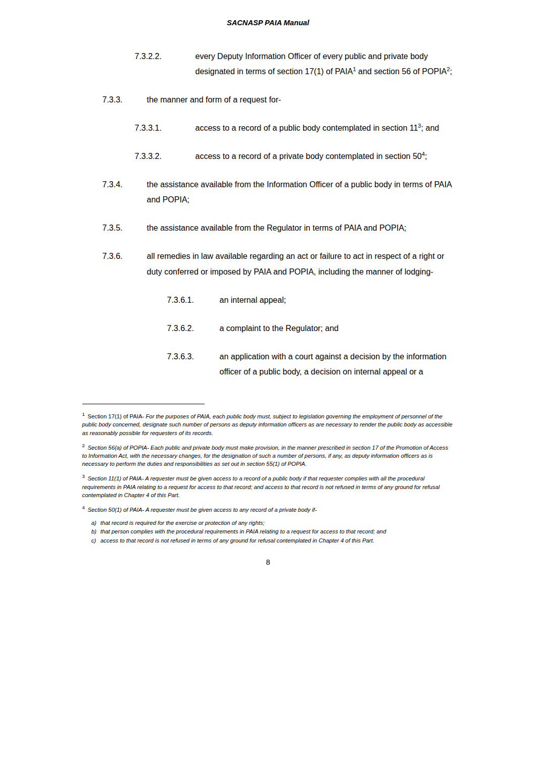SACNASP PAIA Manual
7.3.2.2.
every Deputy Information Officer of every public and private body designated in terms of section 17(1) of PAIA1 and section 56 of POPIA2;
7.3.3.
the manner and form of a request for-
7.3.3.1.
access to a record of a public body contemplated in section 113; and
7.3.3.2.
access to a record of a private body contemplated in section 504;
7.3.4.
the assistance available from the Information Officer of a public body in terms of PAIA and POPIA;
7.3.5.
the assistance available from the Regulator in terms of PAIA and POPIA;
7.3.6.
all remedies in law available regarding an act or failure to act in respect of a right or duty conferred or imposed by PAIA and POPIA, including the manner of lodging-
7.3.6.1.
an internal appeal;
7.3.6.2.
a complaint to the Regulator; and
7.3.6.3.
an application with a court against a decision by the information officer of a public body, a decision on internal appeal or a
1 Section 17(1) of PAIA- For the purposes of PAIA, each public body must, subject to legislation governing the employment of personnel of the public body concerned, designate such number of persons as deputy information officers as are necessary to render the public body as accessible as reasonably possible for requesters of its records.
2 Section 56(a) of POPIA- Each public and private body must make provision, in the manner prescribed in section 17 of the Promotion of Access to Information Act, with the necessary changes, for the designation of such a number of persons, if any, as deputy information officers as is necessary to perform the duties and responsibilities as set out in section 55(1) of POPIA.
3 Section 11(1) of PAIA- A requester must be given access to a record of a public body if that requester complies with all the procedural requirements in PAIA relating to a request for access to that record; and access to that record is not refused in terms of any ground for refusal contemplated in Chapter 4 of this Part.
4 Section 50(1) of PAIA- A requester must be given access to any record of a private body if-
a) that record is required for the exercise or protection of any rights;
b) that person complies with the procedural requirements in PAIA relating to a request for access to that record; and
c) access to that record is not refused in terms of any ground for refusal contemplated in Chapter 4 of this Part.
8